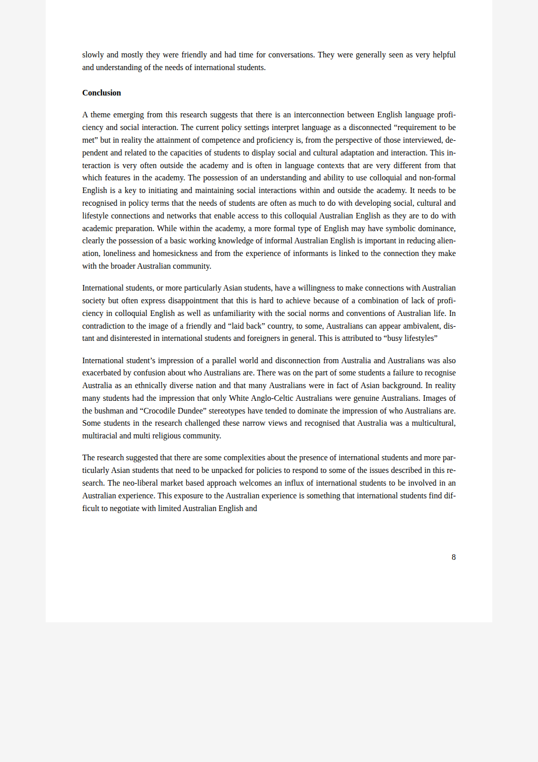slowly and mostly they were friendly and had time for conversations. They were generally seen as very helpful and understanding of the needs of international students.
Conclusion
A theme emerging from this research suggests that there is an interconnection between English language proficiency and social interaction. The current policy settings interpret language as a disconnected “requirement to be met” but in reality the attainment of competence and proficiency is, from the perspective of those interviewed, dependent and related to the capacities of students to display social and cultural adaptation and interaction. This interaction is very often outside the academy and is often in language contexts that are very different from that which features in the academy. The possession of an understanding and ability to use colloquial and non-formal English is a key to initiating and maintaining social interactions within and outside the academy. It needs to be recognised in policy terms that the needs of students are often as much to do with developing social, cultural and lifestyle connections and networks that enable access to this colloquial Australian English as they are to do with academic preparation. While within the academy, a more formal type of English may have symbolic dominance, clearly the possession of a basic working knowledge of informal Australian English is important in reducing alienation, loneliness and homesickness and from the experience of informants is linked to the connection they make with the broader Australian community.
International students, or more particularly Asian students, have a willingness to make connections with Australian society but often express disappointment that this is hard to achieve because of a combination of lack of proficiency in colloquial English as well as unfamiliarity with the social norms and conventions of Australian life. In contradiction to the image of a friendly and “laid back” country, to some, Australians can appear ambivalent, distant and disinterested in international students and foreigners in general. This is attributed to “busy lifestyles”
International student’s impression of a parallel world and disconnection from Australia and Australians was also exacerbated by confusion about who Australians are. There was on the part of some students a failure to recognise Australia as an ethnically diverse nation and that many Australians were in fact of Asian background. In reality many students had the impression that only White Anglo-Celtic Australians were genuine Australians. Images of the bushman and “Crocodile Dundee” stereotypes have tended to dominate the impression of who Australians are. Some students in the research challenged these narrow views and recognised that Australia was a multicultural, multiracial and multi religious community.
The research suggested that there are some complexities about the presence of international students and more particularly Asian students that need to be unpacked for policies to respond to some of the issues described in this research. The neo-liberal market based approach welcomes an influx of international students to be involved in an Australian experience. This exposure to the Australian experience is something that international students find difficult to negotiate with limited Australian English and
8